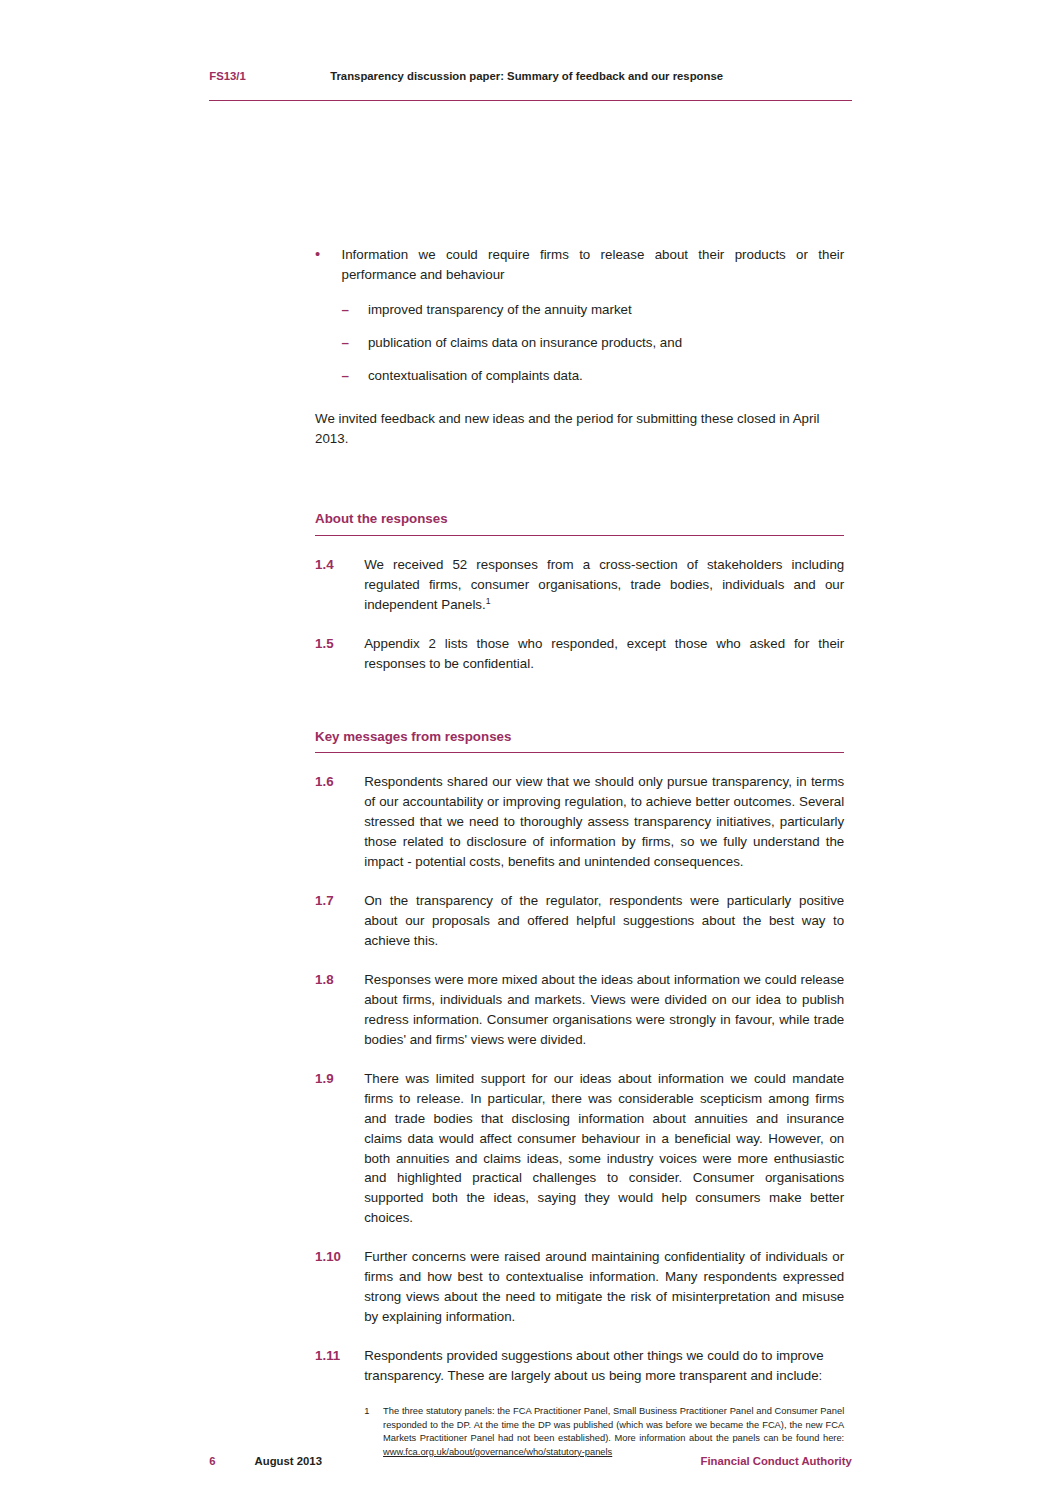FS13/1 Transparency discussion paper: Summary of feedback and our response
Information we could require firms to release about their products or their performance and behaviour
improved transparency of the annuity market
publication of claims data on insurance products, and
contextualisation of complaints data.
We invited feedback and new ideas and the period for submitting these closed in April 2013.
About the responses
1.4
We received 52 responses from a cross-section of stakeholders including regulated firms, consumer organisations, trade bodies, individuals and our independent Panels.1
1.5
Appendix 2 lists those who responded, except those who asked for their responses to be confidential.
Key messages from responses
1.6
Respondents shared our view that we should only pursue transparency, in terms of our accountability or improving regulation, to achieve better outcomes. Several stressed that we need to thoroughly assess transparency initiatives, particularly those related to disclosure of information by firms, so we fully understand the impact - potential costs, benefits and unintended consequences.
1.7
On the transparency of the regulator, respondents were particularly positive about our proposals and offered helpful suggestions about the best way to achieve this.
1.8
Responses were more mixed about the ideas about information we could release about firms, individuals and markets. Views were divided on our idea to publish redress information. Consumer organisations were strongly in favour, while trade bodies' and firms' views were divided.
1.9
There was limited support for our ideas about information we could mandate firms to release. In particular, there was considerable scepticism among firms and trade bodies that disclosing information about annuities and insurance claims data would affect consumer behaviour in a beneficial way. However, on both annuities and claims ideas, some industry voices were more enthusiastic and highlighted practical challenges to consider. Consumer organisations supported both the ideas, saying they would help consumers make better choices.
1.10
Further concerns were raised around maintaining confidentiality of individuals or firms and how best to contextualise information. Many respondents expressed strong views about the need to mitigate the risk of misinterpretation and misuse by explaining information.
1.11
Respondents provided suggestions about other things we could do to improve transparency. These are largely about us being more transparent and include:
1
The three statutory panels: the FCA Practitioner Panel, Small Business Practitioner Panel and Consumer Panel responded to the DP. At the time the DP was published (which was before we became the FCA), the new FCA Markets Practitioner Panel had not been established). More information about the panels can be found here: www.fca.org.uk/about/governance/who/statutory-panels
6 August 2013 Financial Conduct Authority